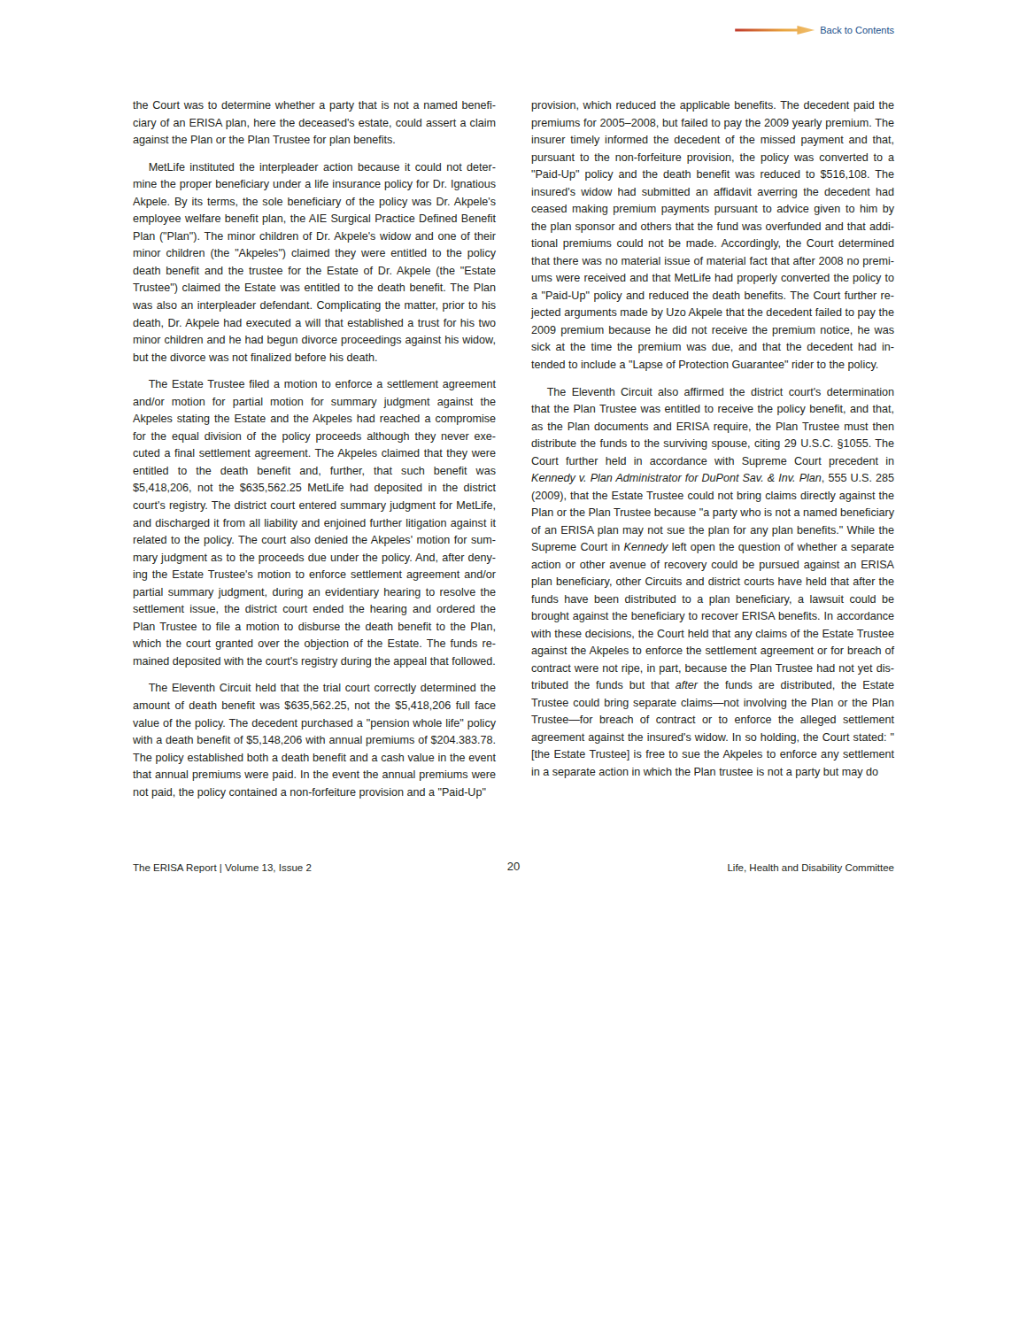Back to Contents
the Court was to determine whether a party that is not a named beneficiary of an ERISA plan, here the deceased's estate, could assert a claim against the Plan or the Plan Trustee for plan benefits.
MetLife instituted the interpleader action because it could not determine the proper beneficiary under a life insurance policy for Dr. Ignatious Akpele. By its terms, the sole beneficiary of the policy was Dr. Akpele's employee welfare benefit plan, the AIE Surgical Practice Defined Benefit Plan ("Plan"). The minor children of Dr. Akpele's widow and one of their minor children (the "Akpeles") claimed they were entitled to the policy death benefit and the trustee for the Estate of Dr. Akpele (the "Estate Trustee") claimed the Estate was entitled to the death benefit. The Plan was also an interpleader defendant. Complicating the matter, prior to his death, Dr. Akpele had executed a will that established a trust for his two minor children and he had begun divorce proceedings against his widow, but the divorce was not finalized before his death.
The Estate Trustee filed a motion to enforce a settlement agreement and/or motion for partial motion for summary judgment against the Akpeles stating the Estate and the Akpeles had reached a compromise for the equal division of the policy proceeds although they never executed a final settlement agreement. The Akpeles claimed that they were entitled to the death benefit and, further, that such benefit was $5,418,206, not the $635,562.25 MetLife had deposited in the district court's registry. The district court entered summary judgment for MetLife, and discharged it from all liability and enjoined further litigation against it related to the policy. The court also denied the Akpeles' motion for summary judgment as to the proceeds due under the policy. And, after denying the Estate Trustee's motion to enforce settlement agreement and/or partial summary judgment, during an evidentiary hearing to resolve the settlement issue, the district court ended the hearing and ordered the Plan Trustee to file a motion to disburse the death benefit to the Plan, which the court granted over the objection of the Estate. The funds remained deposited with the court's registry during the appeal that followed.
The Eleventh Circuit held that the trial court correctly determined the amount of death benefit was $635,562.25, not the $5,418,206 full face value of the policy. The decedent purchased a "pension whole life" policy with a death benefit of $5,148,206 with annual premiums of $204.383.78. The policy established both a death benefit and a cash value in the event that annual premiums were paid. In the event the annual premiums were not paid, the policy contained a non-forfeiture provision and a "Paid-Up"
provision, which reduced the applicable benefits. The decedent paid the premiums for 2005–2008, but failed to pay the 2009 yearly premium. The insurer timely informed the decedent of the missed payment and that, pursuant to the non-forfeiture provision, the policy was converted to a "Paid-Up" policy and the death benefit was reduced to $516,108. The insured's widow had submitted an affidavit averring the decedent had ceased making premium payments pursuant to advice given to him by the plan sponsor and others that the fund was overfunded and that additional premiums could not be made. Accordingly, the Court determined that there was no material issue of material fact that after 2008 no premiums were received and that MetLife had properly converted the policy to a "Paid-Up" policy and reduced the death benefits. The Court further rejected arguments made by Uzo Akpele that the decedent failed to pay the 2009 premium because he did not receive the premium notice, he was sick at the time the premium was due, and that the decedent had intended to include a "Lapse of Protection Guarantee" rider to the policy.
The Eleventh Circuit also affirmed the district court's determination that the Plan Trustee was entitled to receive the policy benefit, and that, as the Plan documents and ERISA require, the Plan Trustee must then distribute the funds to the surviving spouse, citing 29 U.S.C. §1055. The Court further held in accordance with Supreme Court precedent in Kennedy v. Plan Administrator for DuPont Sav. & Inv. Plan, 555 U.S. 285 (2009), that the Estate Trustee could not bring claims directly against the Plan or the Plan Trustee because "a party who is not a named beneficiary of an ERISA plan may not sue the plan for any plan benefits." While the Supreme Court in Kennedy left open the question of whether a separate action or other avenue of recovery could be pursued against an ERISA plan beneficiary, other Circuits and district courts have held that after the funds have been distributed to a plan beneficiary, a lawsuit could be brought against the beneficiary to recover ERISA benefits. In accordance with these decisions, the Court held that any claims of the Estate Trustee against the Akpeles to enforce the settlement agreement or for breach of contract were not ripe, in part, because the Plan Trustee had not yet distributed the funds but that after the funds are distributed, the Estate Trustee could bring separate claims—not involving the Plan or the Plan Trustee—for breach of contract or to enforce the alleged settlement agreement against the insured's widow. In so holding, the Court stated: "[the Estate Trustee] is free to sue the Akpeles to enforce any settlement in a separate action in which the Plan trustee is not a party but may do
The ERISA Report | Volume 13, Issue 2
20
Life, Health and Disability Committee